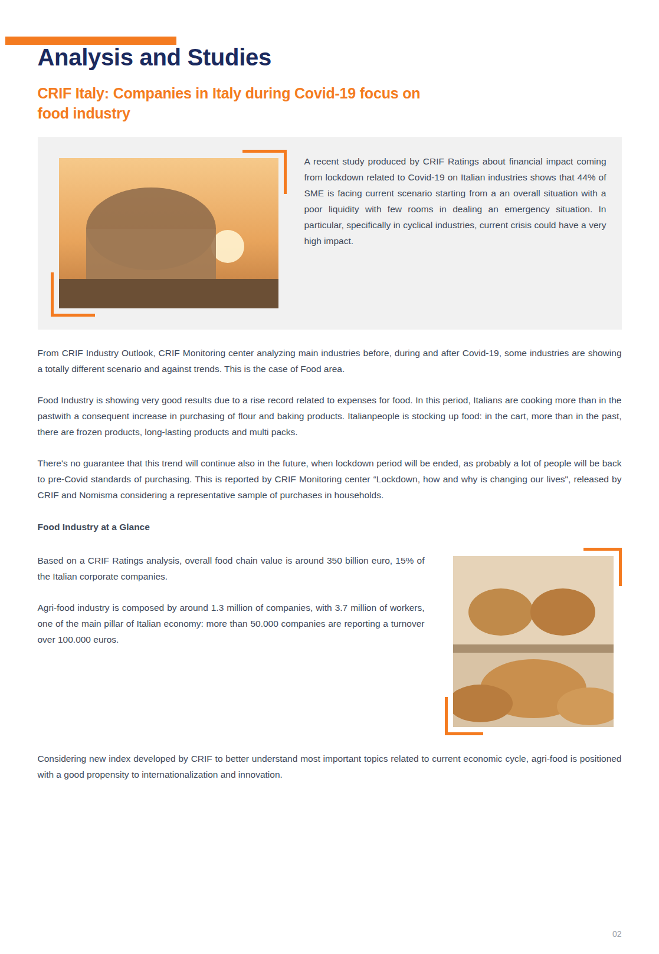Analysis and Studies
CRIF Italy: Companies in Italy during Covid-19 focus on
food industry
A recent study produced by CRIF Ratings about financial impact coming from lockdown related to Covid-19 on Italian industries shows that 44% of SME is facing current scenario starting from a an overall situation with a poor liquidity with few rooms in dealing an emergency situation. In particular, specifically in cyclical industries, current crisis could have a very high impact.
From CRIF Industry Outlook, CRIF Monitoring center analyzing main industries before, during and after Covid-19, some industries are showing a totally different scenario and against trends. This is the case of Food area.
Food Industry is showing very good results due to a rise record related to expenses for food. In this period, Italians are cooking more than in the pastwith a consequent increase in purchasing of flour and baking products. Italianpeople is stocking up food: in the cart, more than in the past, there are frozen products, long-lasting products and multi packs.
There's no guarantee that this trend will continue also in the future, when lockdown period will be ended, as probably a lot of people will be back to pre-Covid standards of purchasing. This is reported by CRIF Monitoring center “Lockdown, how and why is changing our lives", released by CRIF and Nomisma considering a representative sample of purchases in households.
Food Industry at a Glance
Based on a CRIF Ratings analysis, overall food chain value is around 350 billion euro, 15% of the Italian corporate companies.
Agri-food industry is composed by around 1.3 million of companies, with 3.7 million of workers, one of the main pillar of Italian economy: more than 50.000 companies are reporting a turnover over 100.000 euros.
Considering new index developed by CRIF to better understand most important topics related to current economic cycle, agri-food is positioned with a good propensity to internationalization and innovation.
02